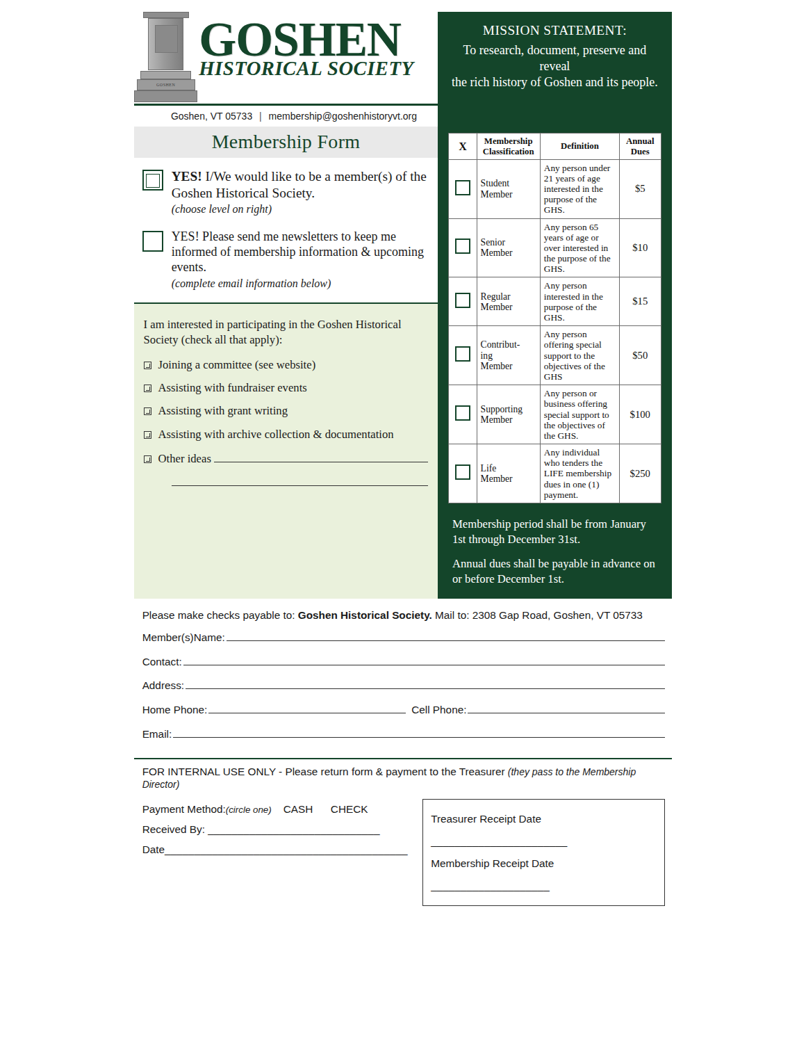GOSHEN
GOSHEN
HISTORICAL SOCIETY
MISSION STATEMENT:
To research, document, preserve and reveal
the rich history of Goshen and its people.
Goshen, VT 05733 | membership@goshenhistoryvt.org
Membership Form
YES! I/We would like to be a member(s) of the Goshen Historical Society. (choose level on right)
YES! Please send me newsletters to keep me informed of membership information & upcoming events. (complete email information below)
I am interested in participating in the Goshen Historical Society (check all that apply):
Joining a committee (see website)
Assisting with fundraiser events
Assisting with grant writing
Assisting with archive collection & documentation
Other ideas
| X | Membership Classification | Definition | Annual Dues |
| --- | --- | --- | --- |
| | Student Member | Any person under 21 years of age interested in the purpose of the GHS. | $5 |
| | Senior Member | Any person 65 years of age or over interested in the purpose of the GHS. | $10 |
| | Regular Member | Any person interested in the purpose of the GHS. | $15 |
| | Contribut- ing Member | Any person offering special support to the objectives of the GHS | $50 |
| | Supporting Member | Any person or business offering special support to the objectives of the GHS. | $100 |
| | Life Member | Any individual who tenders the LIFE membership dues in one (1) payment. | $250 |
Membership period shall be from January 1st through December 31st.
Annual dues shall be payable in advance on or before December 1st.
Please make checks payable to: Goshen Historical Society. Mail to: 2308 Gap Road, Goshen, VT 05733
Member(s)Name:
Contact:
Address:
Home Phone: Cell Phone:
Email:
FOR INTERNAL USE ONLY - Please return form & payment to the Treasurer (they pass to the Membership Director)
Payment Method:(circle one) CASH CHECK
Received By: _____________________________
Date_________________________________________
Treasurer Receipt Date _______________________
Membership Receipt Date ____________________